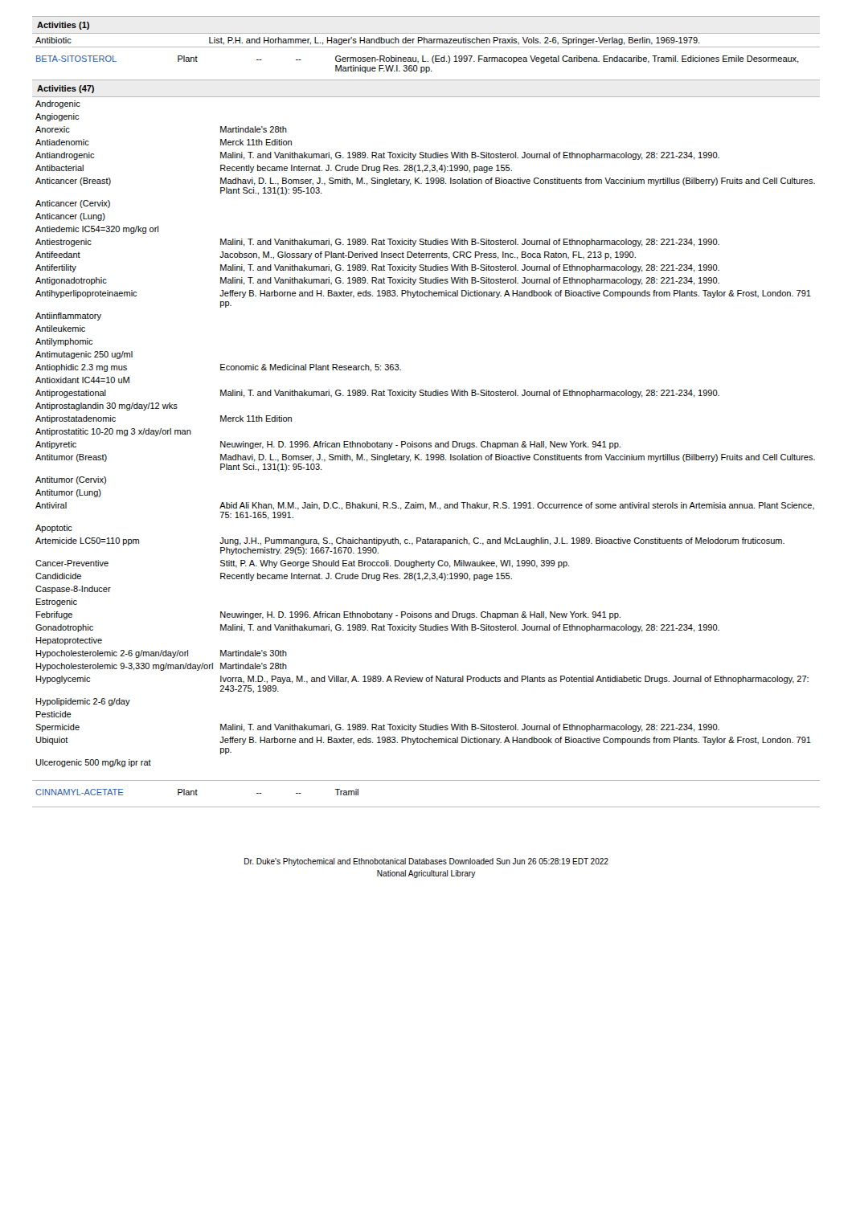| Activities (1) |
| Antibiotic | List, P.H. and Horhammer, L., Hager's Handbuch der Pharmazeutischen Praxis, Vols. 2-6, Springer-Verlag, Berlin, 1969-1979. |
| BETA-SITOSTEROL | Plant | -- | -- | Germosen-Robineau, L. (Ed.) 1997. Farmacopea Vegetal Caribena. Endacaribe, Tramil. Ediciones Emile Desormeaux, Martinique F.W.I. 360 pp. |
| Activities (47) |
| Androgenic | |
| Angiogenic | |
| Anorexic | Martindale's 28th |
| Antiadenomic | Merck 11th Edition |
| Antiandrogenic | Malini, T. and Vanithakumari, G. 1989. Rat Toxicity Studies With B-Sitosterol. Journal of Ethnopharmacology, 28: 221-234, 1990. |
| Antibacterial | Recently became Internat. J. Crude Drug Res. 28(1,2,3,4):1990, page 155. |
| Anticancer (Breast) | Madhavi, D. L., Bomser, J., Smith, M., Singletary, K. 1998. Isolation of Bioactive Constituents from Vaccinium myrtillus (Bilberry) Fruits and Cell Cultures. Plant Sci., 131(1): 95-103. |
| Anticancer (Cervix) | |
| Anticancer (Lung) | |
| Antiedemic IC54=320 mg/kg orl | |
| Antiestrogenic | Malini, T. and Vanithakumari, G. 1989. Rat Toxicity Studies With B-Sitosterol. Journal of Ethnopharmacology, 28: 221-234, 1990. |
| Antifeedant | Jacobson, M., Glossary of Plant-Derived Insect Deterrents, CRC Press, Inc., Boca Raton, FL, 213 p, 1990. |
| Antifertility | Malini, T. and Vanithakumari, G. 1989. Rat Toxicity Studies With B-Sitosterol. Journal of Ethnopharmacology, 28: 221-234, 1990. |
| Antigonadotrophic | Malini, T. and Vanithakumari, G. 1989. Rat Toxicity Studies With B-Sitosterol. Journal of Ethnopharmacology, 28: 221-234, 1990. |
| Antihyperlipoproteinaemic | Jeffery B. Harborne and H. Baxter, eds. 1983. Phytochemical Dictionary. A Handbook of Bioactive Compounds from Plants. Taylor & Frost, London. 791 pp. |
| Antiinflammatory | |
| Antileukemic | |
| Antilymphomic | |
| Antimutagenic 250 ug/ml | |
| Antiophidic 2.3 mg mus | Economic & Medicinal Plant Research, 5: 363. |
| Antioxidant IC44=10 uM | |
| Antiprogestational | Malini, T. and Vanithakumari, G. 1989. Rat Toxicity Studies With B-Sitosterol. Journal of Ethnopharmacology, 28: 221-234, 1990. |
| Antiprostaglandin 30 mg/day/12 wks | |
| Antiprostatadenomic | Merck 11th Edition |
| Antiprostatitic 10-20 mg 3 x/day/orl man | |
| Antipyretic | Neuwinger, H. D. 1996. African Ethnobotany - Poisons and Drugs. Chapman & Hall, New York. 941 pp. |
| Antitumor (Breast) | Madhavi, D. L., Bomser, J., Smith, M., Singletary, K. 1998. Isolation of Bioactive Constituents from Vaccinium myrtillus (Bilberry) Fruits and Cell Cultures. Plant Sci., 131(1): 95-103. |
| Antitumor (Cervix) | |
| Antitumor (Lung) | |
| Antiviral | Abid Ali Khan, M.M., Jain, D.C., Bhakuni, R.S., Zaim, M., and Thakur, R.S. 1991. Occurrence of some antiviral sterols in Artemisia annua. Plant Science, 75: 161-165, 1991. |
| Apoptotic | |
| Artemicide LC50=110 ppm | Jung, J.H., Pummangura, S., Chaichantipyuth, c., Patarapanich, C., and McLaughlin, J.L. 1989. Bioactive Constituents of Melodorum fruticosum. Phytochemistry. 29(5): 1667-1670. 1990. |
| Cancer-Preventive | Stitt, P. A. Why George Should Eat Broccoli. Dougherty Co, Milwaukee, WI, 1990, 399 pp. |
| Candidicide | Recently became Internat. J. Crude Drug Res. 28(1,2,3,4):1990, page 155. |
| Caspase-8-Inducer | |
| Estrogenic | |
| Febrifuge | Neuwinger, H. D. 1996. African Ethnobotany - Poisons and Drugs. Chapman & Hall, New York. 941 pp. |
| Gonadotrophic | Malini, T. and Vanithakumari, G. 1989. Rat Toxicity Studies With B-Sitosterol. Journal of Ethnopharmacology, 28: 221-234, 1990. |
| Hepatoprotective | |
| Hypocholesterolemic 2-6 g/man/day/orl | Martindale's 30th |
| Hypocholesterolemic 9-3,330 mg/man/day/orl | Martindale's 28th |
| Hypoglycemic | Ivorra, M.D., Paya, M., and Villar, A. 1989. A Review of Natural Products and Plants as Potential Antidiabetic Drugs. Journal of Ethnopharmacology, 27: 243-275, 1989. |
| Hypolipidemic 2-6 g/day | |
| Pesticide | |
| Spermicide | Malini, T. and Vanithakumari, G. 1989. Rat Toxicity Studies With B-Sitosterol. Journal of Ethnopharmacology, 28: 221-234, 1990. |
| Ubiquiot | Jeffery B. Harborne and H. Baxter, eds. 1983. Phytochemical Dictionary. A Handbook of Bioactive Compounds from Plants. Taylor & Frost, London. 791 pp. |
| Ulcerogenic 500 mg/kg ipr rat | |
| CINNAMYL-ACETATE | Plant | -- | -- | Tramil |
Dr. Duke's Phytochemical and Ethnobotanical Databases Downloaded Sun Jun 26 05:28:19 EDT 2022
National Agricultural Library